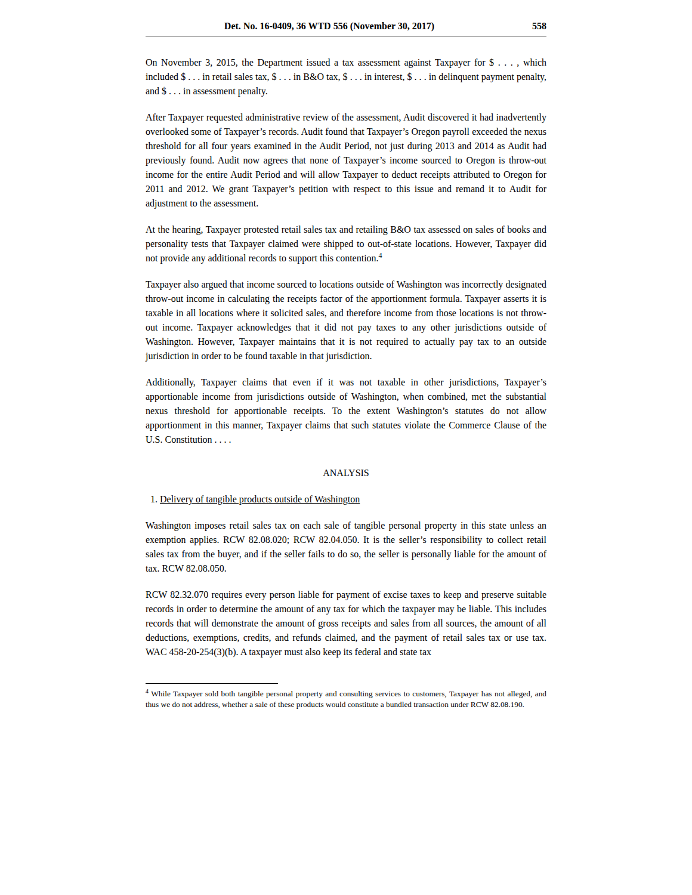Det. No. 16-0409, 36 WTD 556 (November 30, 2017) 558
On November 3, 2015, the Department issued a tax assessment against Taxpayer for $ . . . , which included $ . . . in retail sales tax, $ . . . in B&O tax, $ . . . in interest, $ . . . in delinquent payment penalty, and $ . . . in assessment penalty.
After Taxpayer requested administrative review of the assessment, Audit discovered it had inadvertently overlooked some of Taxpayer’s records. Audit found that Taxpayer’s Oregon payroll exceeded the nexus threshold for all four years examined in the Audit Period, not just during 2013 and 2014 as Audit had previously found. Audit now agrees that none of Taxpayer’s income sourced to Oregon is throw-out income for the entire Audit Period and will allow Taxpayer to deduct receipts attributed to Oregon for 2011 and 2012. We grant Taxpayer’s petition with respect to this issue and remand it to Audit for adjustment to the assessment.
At the hearing, Taxpayer protested retail sales tax and retailing B&O tax assessed on sales of books and personality tests that Taxpayer claimed were shipped to out-of-state locations. However, Taxpayer did not provide any additional records to support this contention.4
Taxpayer also argued that income sourced to locations outside of Washington was incorrectly designated throw-out income in calculating the receipts factor of the apportionment formula. Taxpayer asserts it is taxable in all locations where it solicited sales, and therefore income from those locations is not throw-out income. Taxpayer acknowledges that it did not pay taxes to any other jurisdictions outside of Washington. However, Taxpayer maintains that it is not required to actually pay tax to an outside jurisdiction in order to be found taxable in that jurisdiction.
Additionally, Taxpayer claims that even if it was not taxable in other jurisdictions, Taxpayer’s apportionable income from jurisdictions outside of Washington, when combined, met the substantial nexus threshold for apportionable receipts. To the extent Washington’s statutes do not allow apportionment in this manner, Taxpayer claims that such statutes violate the Commerce Clause of the U.S. Constitution . . . .
ANALYSIS
Delivery of tangible products outside of Washington
Washington imposes retail sales tax on each sale of tangible personal property in this state unless an exemption applies. RCW 82.08.020; RCW 82.04.050. It is the seller’s responsibility to collect retail sales tax from the buyer, and if the seller fails to do so, the seller is personally liable for the amount of tax. RCW 82.08.050.
RCW 82.32.070 requires every person liable for payment of excise taxes to keep and preserve suitable records in order to determine the amount of any tax for which the taxpayer may be liable. This includes records that will demonstrate the amount of gross receipts and sales from all sources, the amount of all deductions, exemptions, credits, and refunds claimed, and the payment of retail sales tax or use tax. WAC 458-20-254(3)(b). A taxpayer must also keep its federal and state tax
4 While Taxpayer sold both tangible personal property and consulting services to customers, Taxpayer has not alleged, and thus we do not address, whether a sale of these products would constitute a bundled transaction under RCW 82.08.190.